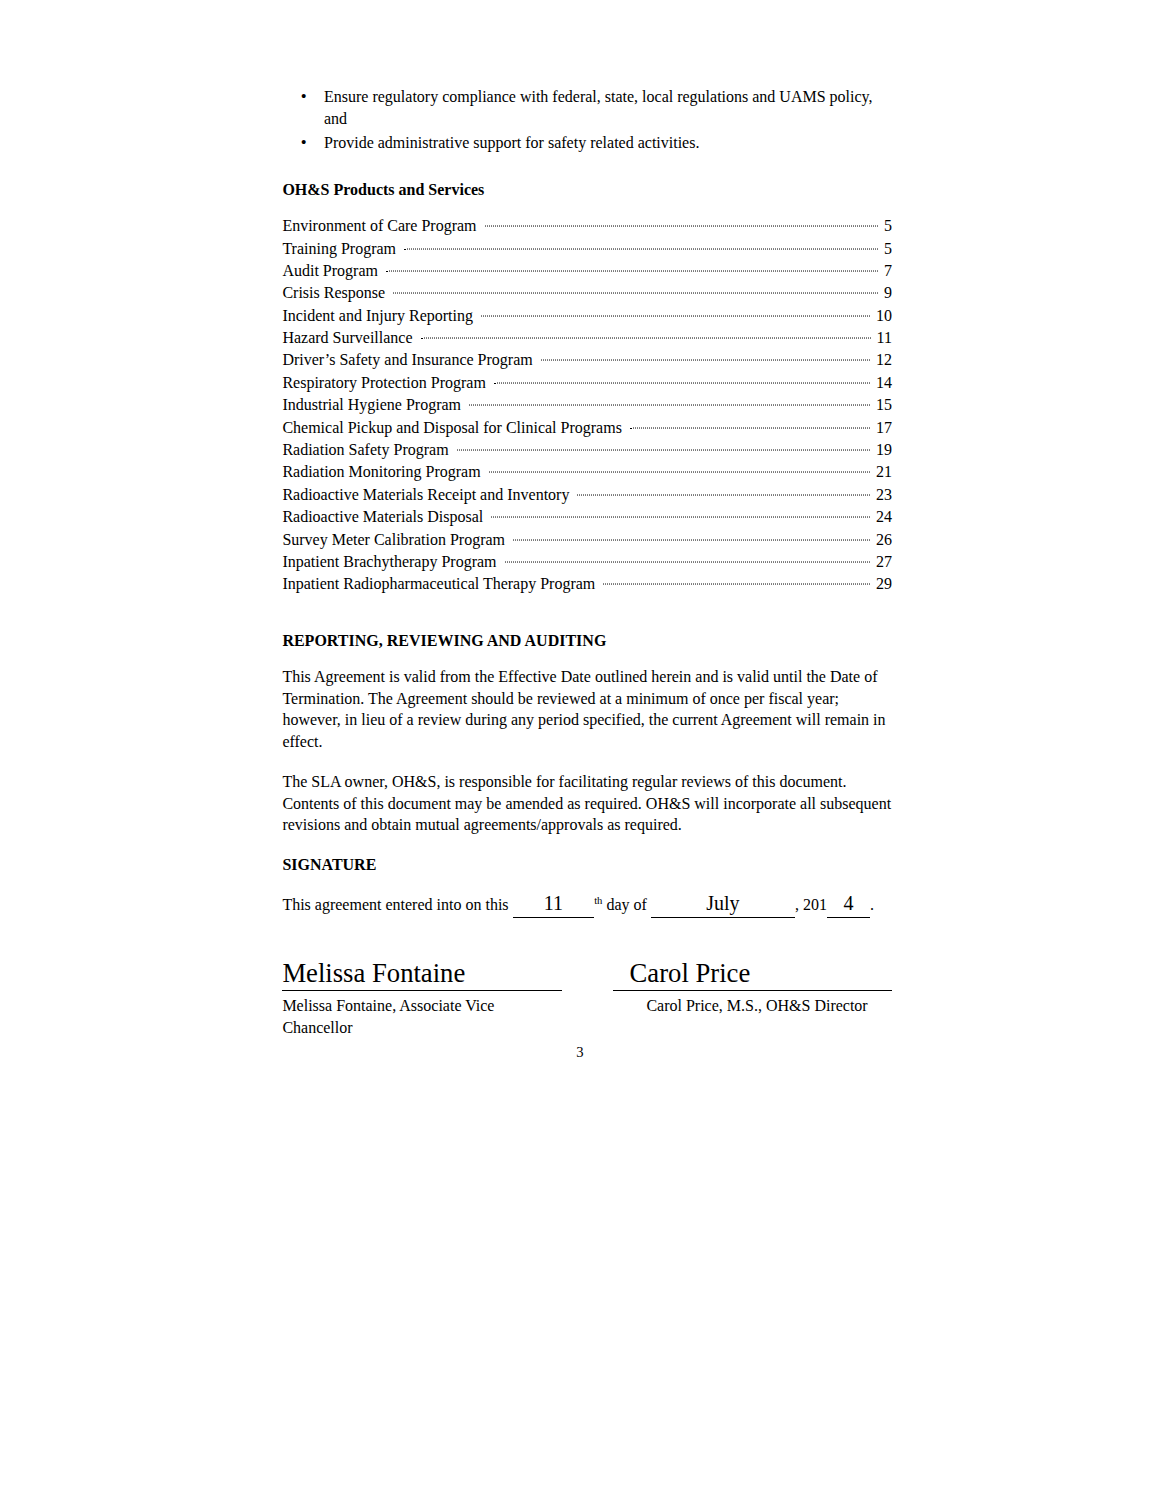Ensure regulatory compliance with federal, state, local regulations and UAMS policy, and
Provide administrative support for safety related activities.
OH&S Products and Services
Environment of Care Program 5
Training Program 5
Audit Program 7
Crisis Response 9
Incident and Injury Reporting 10
Hazard Surveillance 11
Driver’s Safety and Insurance Program 12
Respiratory Protection Program 14
Industrial Hygiene Program 15
Chemical Pickup and Disposal for Clinical Programs 17
Radiation Safety Program 19
Radiation Monitoring Program 21
Radioactive Materials Receipt and Inventory 23
Radioactive Materials Disposal 24
Survey Meter Calibration Program 26
Inpatient Brachytherapy Program 27
Inpatient Radiopharmaceutical Therapy Program 29
REPORTING, REVIEWING AND AUDITING
This Agreement is valid from the Effective Date outlined herein and is valid until the Date of Termination. The Agreement should be reviewed at a minimum of once per fiscal year; however, in lieu of a review during any period specified, the current Agreement will remain in effect.
The SLA owner, OH&S, is responsible for facilitating regular reviews of this document. Contents of this document may be amended as required. OH&S will incorporate all subsequent revisions and obtain mutual agreements/approvals as required.
SIGNATURE
This agreement entered into on this 11 th day of July, 2014.
Melissa Fontaine
Carol Price
Melissa Fontaine, Associate Vice Chancellor
Carol Price, M.S., OH&S Director
3